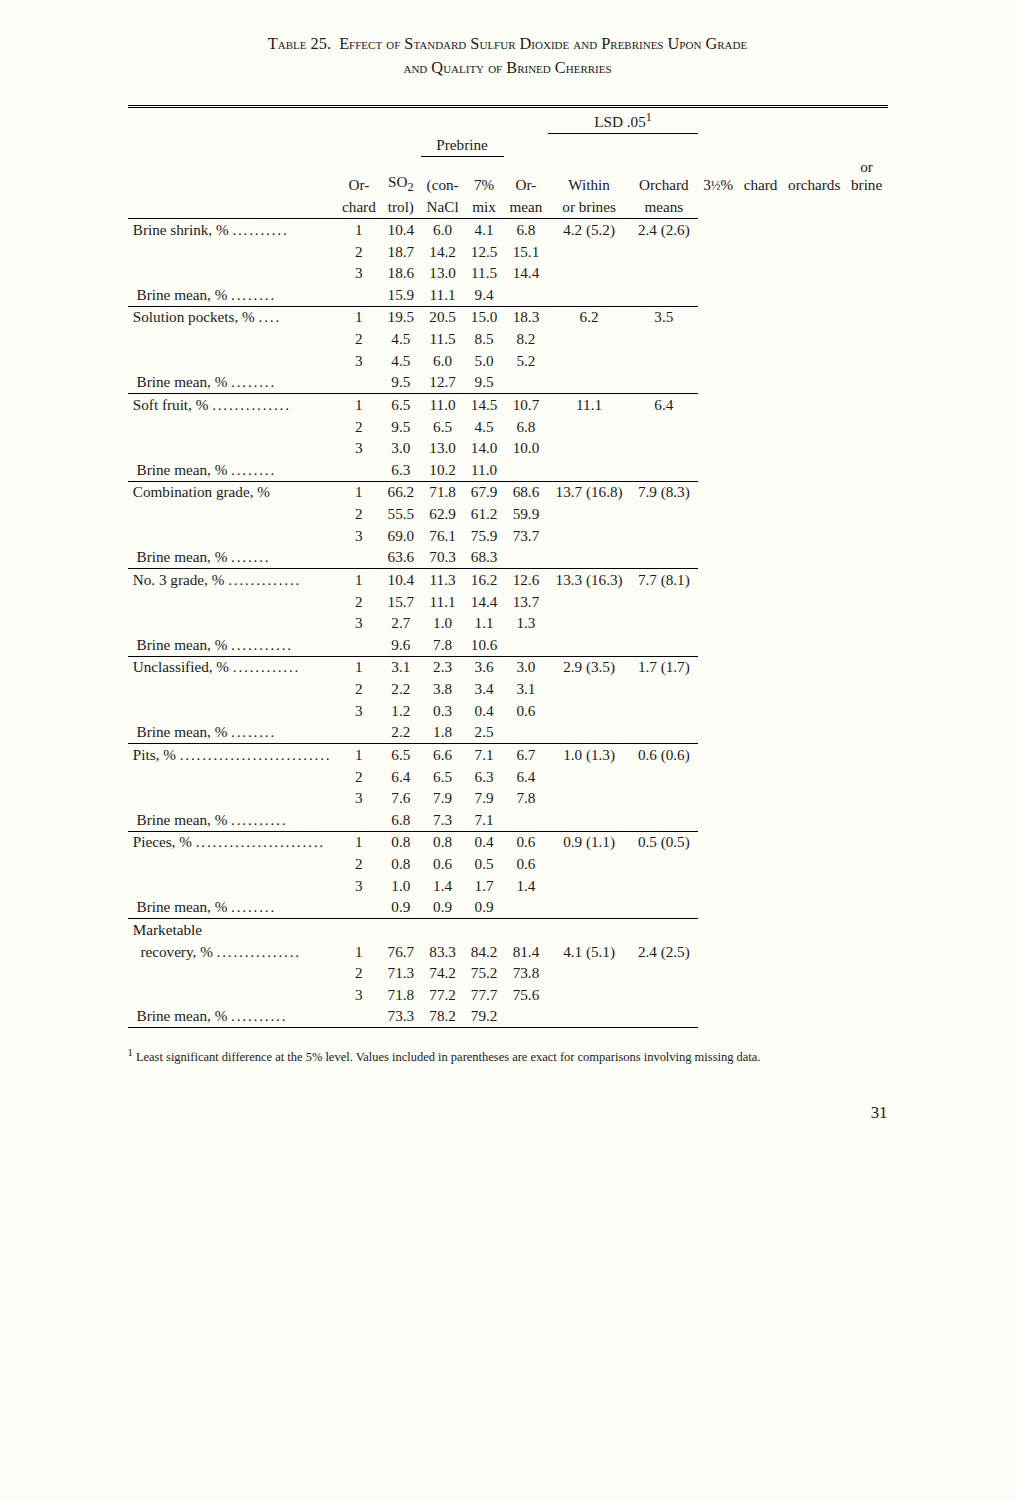Table 25. Effect of Standard Sulfur Dioxide and Prebrines Upon Grade
and Quality of Brined Cherries
| | | | | | LSD .05 1 |
| --- | --- | --- | --- | --- | --- |
| | | SO 2 | Prebrine | Or- | Within | Orchard |
| | Or- | (con- | 7% | 3 ½ % | chard | orchards | or brine |
| | chard | trol) | NaCl | mix | mean | or brines | means |
| Brine shrink, % .......... | 1 | 10.4 | 6.0 | 4.1 | 6.8 | 4.2 (5.2) | 2.4 (2.6) |
| | 2 | 18.7 | 14.2 | 12.5 | 15.1 | | |
| | 3 | 18.6 | 13.0 | 11.5 | 14.4 | | |
| Brine mean, % ........ | | 15.9 | 11.1 | 9.4 | | | |
| Solution pockets, % .... | 1 | 19.5 | 20.5 | 15.0 | 18.3 | 6.2 | 3.5 |
| | 2 | 4.5 | 11.5 | 8.5 | 8.2 | | |
| | 3 | 4.5 | 6.0 | 5.0 | 5.2 | | |
| Brine mean, % ........ | | 9.5 | 12.7 | 9.5 | | | |
| Soft fruit, % .............. | 1 | 6.5 | 11.0 | 14.5 | 10.7 | 11.1 | 6.4 |
| | 2 | 9.5 | 6.5 | 4.5 | 6.8 | | |
| | 3 | 3.0 | 13.0 | 14.0 | 10.0 | | |
| Brine mean, % ........ | | 6.3 | 10.2 | 11.0 | | | |
| Combination grade, % | 1 | 66.2 | 71.8 | 67.9 | 68.6 | 13.7 (16.8) | 7.9 (8.3) |
| | 2 | 55.5 | 62.9 | 61.2 | 59.9 | | |
| | 3 | 69.0 | 76.1 | 75.9 | 73.7 | | |
| Brine mean, % ....... | | 63.6 | 70.3 | 68.3 | | | |
| No. 3 grade, % ............. | 1 | 10.4 | 11.3 | 16.2 | 12.6 | 13.3 (16.3) | 7.7 (8.1) |
| | 2 | 15.7 | 11.1 | 14.4 | 13.7 | | |
| | 3 | 2.7 | 1.0 | 1.1 | 1.3 | | |
| Brine mean, % ........... | | 9.6 | 7.8 | 10.6 | | | |
| Unclassified, % ............ | 1 | 3.1 | 2.3 | 3.6 | 3.0 | 2.9 (3.5) | 1.7 (1.7) |
| | 2 | 2.2 | 3.8 | 3.4 | 3.1 | | |
| | 3 | 1.2 | 0.3 | 0.4 | 0.6 | | |
| Brine mean, % ........ | | 2.2 | 1.8 | 2.5 | | | |
| Pits, % ........................... | 1 | 6.5 | 6.6 | 7.1 | 6.7 | 1.0 (1.3) | 0.6 (0.6) |
| | 2 | 6.4 | 6.5 | 6.3 | 6.4 | | |
| | 3 | 7.6 | 7.9 | 7.9 | 7.8 | | |
| Brine mean, % .......... | | 6.8 | 7.3 | 7.1 | | | |
| Pieces, % ....................... | 1 | 0.8 | 0.8 | 0.4 | 0.6 | 0.9 (1.1) | 0.5 (0.5) |
| | 2 | 0.8 | 0.6 | 0.5 | 0.6 | | |
| | 3 | 1.0 | 1.4 | 1.7 | 1.4 | | |
| Brine mean, % ........ | | 0.9 | 0.9 | 0.9 | | | |
| Marketable | | | | | | | |
| recovery, % ............... | 1 | 76.7 | 83.3 | 84.2 | 81.4 | 4.1 (5.1) | 2.4 (2.5) |
| | 2 | 71.3 | 74.2 | 75.2 | 73.8 | | |
| | 3 | 71.8 | 77.2 | 77.7 | 75.6 | | |
| Brine mean, % .......... | | 73.3 | 78.2 | 79.2 | | | |
1 Least significant difference at the 5% level. Values included in parentheses are exact for comparisons involving missing data.
31